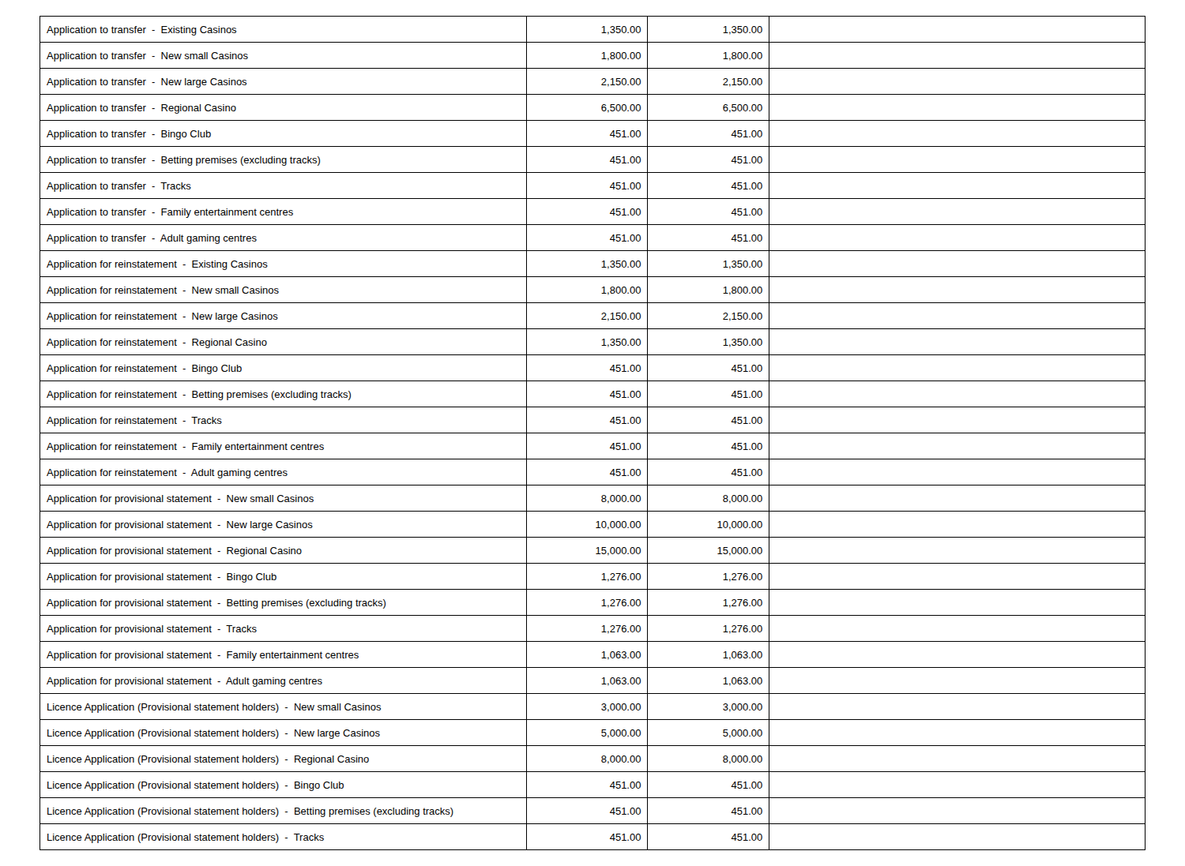| Application to transfer - Existing Casinos | 1,350.00 | 1,350.00 | |
| Application to transfer - New small Casinos | 1,800.00 | 1,800.00 | |
| Application to transfer - New large Casinos | 2,150.00 | 2,150.00 | |
| Application to transfer - Regional Casino | 6,500.00 | 6,500.00 | |
| Application to transfer - Bingo Club | 451.00 | 451.00 | |
| Application to transfer - Betting premises (excluding tracks) | 451.00 | 451.00 | |
| Application to transfer - Tracks | 451.00 | 451.00 | |
| Application to transfer - Family entertainment centres | 451.00 | 451.00 | |
| Application to transfer - Adult gaming centres | 451.00 | 451.00 | |
| Application for reinstatement - Existing Casinos | 1,350.00 | 1,350.00 | |
| Application for reinstatement - New small Casinos | 1,800.00 | 1,800.00 | |
| Application for reinstatement - New large Casinos | 2,150.00 | 2,150.00 | |
| Application for reinstatement - Regional Casino | 1,350.00 | 1,350.00 | |
| Application for reinstatement - Bingo Club | 451.00 | 451.00 | |
| Application for reinstatement - Betting premises (excluding tracks) | 451.00 | 451.00 | |
| Application for reinstatement - Tracks | 451.00 | 451.00 | |
| Application for reinstatement - Family entertainment centres | 451.00 | 451.00 | |
| Application for reinstatement - Adult gaming centres | 451.00 | 451.00 | |
| Application for provisional statement - New small Casinos | 8,000.00 | 8,000.00 | |
| Application for provisional statement - New large Casinos | 10,000.00 | 10,000.00 | |
| Application for provisional statement - Regional Casino | 15,000.00 | 15,000.00 | |
| Application for provisional statement - Bingo Club | 1,276.00 | 1,276.00 | |
| Application for provisional statement - Betting premises (excluding tracks) | 1,276.00 | 1,276.00 | |
| Application for provisional statement - Tracks | 1,276.00 | 1,276.00 | |
| Application for provisional statement - Family entertainment centres | 1,063.00 | 1,063.00 | |
| Application for provisional statement - Adult gaming centres | 1,063.00 | 1,063.00 | |
| Licence Application (Provisional statement holders) - New small Casinos | 3,000.00 | 3,000.00 | |
| Licence Application (Provisional statement holders) - New large Casinos | 5,000.00 | 5,000.00 | |
| Licence Application (Provisional statement holders) - Regional Casino | 8,000.00 | 8,000.00 | |
| Licence Application (Provisional statement holders) - Bingo Club | 451.00 | 451.00 | |
| Licence Application (Provisional statement holders) - Betting premises (excluding tracks) | 451.00 | 451.00 | |
| Licence Application (Provisional statement holders) - Tracks | 451.00 | 451.00 | |